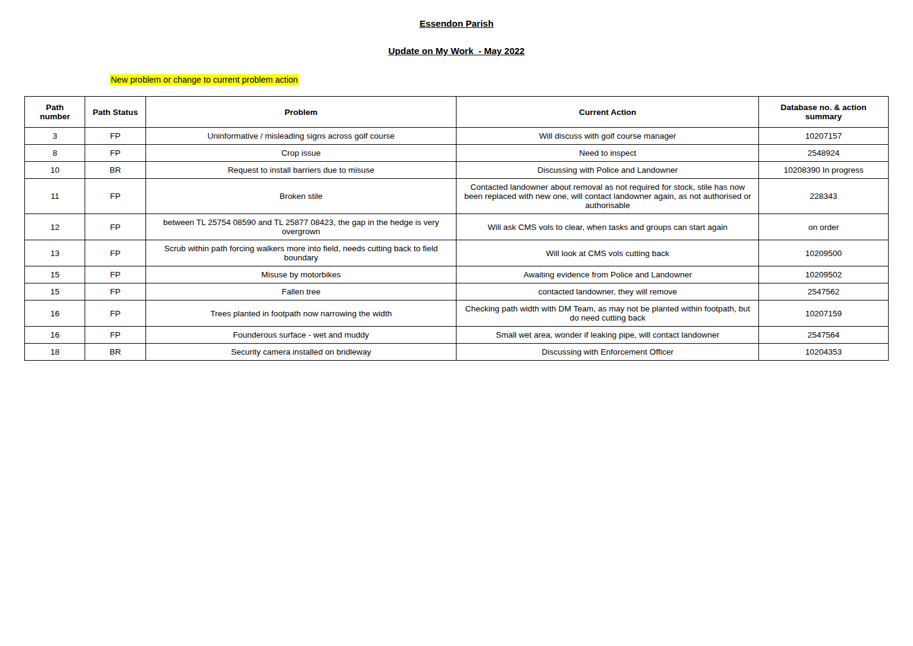Essendon Parish
Update on My Work - May 2022
New problem or change to current problem action
| Path number | Path Status | Problem | Current Action | Database no. & action summary |
| --- | --- | --- | --- | --- |
| 3 | FP | Uninformative / misleading signs across golf course | Will discuss with golf course manager | 10207157 |
| 8 | FP | Crop issue | Need to inspect | 2548924 |
| 10 | BR | Request to install barriers due to misuse | Discussing with Police and Landowner | 10208390 In progress |
| 11 | FP | Broken stile | Contacted landowner about removal as not required for stock, stile has now been replaced with new one, will contact landowner again, as not authorised or authorisable | 228343 |
| 12 | FP | between TL 25754 08590 and TL 25877 08423, the gap in the hedge is very overgrown | Will ask CMS vols to clear, when tasks and groups can start again | on order |
| 13 | FP | Scrub within path forcing walkers more into field, needs cutting back to field boundary | Will look at CMS vols cutting back | 10209500 |
| 15 | FP | Misuse by motorbikes | Awaiting evidence from Police and Landowner | 10209502 |
| 15 | FP | Fallen tree | contacted landowner, they will remove | 2547562 |
| 16 | FP | Trees planted in footpath now narrowing the width | Checking path width with DM Team, as may not be planted within footpath, but do need cutting back | 10207159 |
| 16 | FP | Founderous surface - wet and muddy | Small wet area, wonder if leaking pipe, will contact landowner | 2547564 |
| 18 | BR | Security camera installed on bridleway | Discussing with Enforcement Officer | 10204353 |